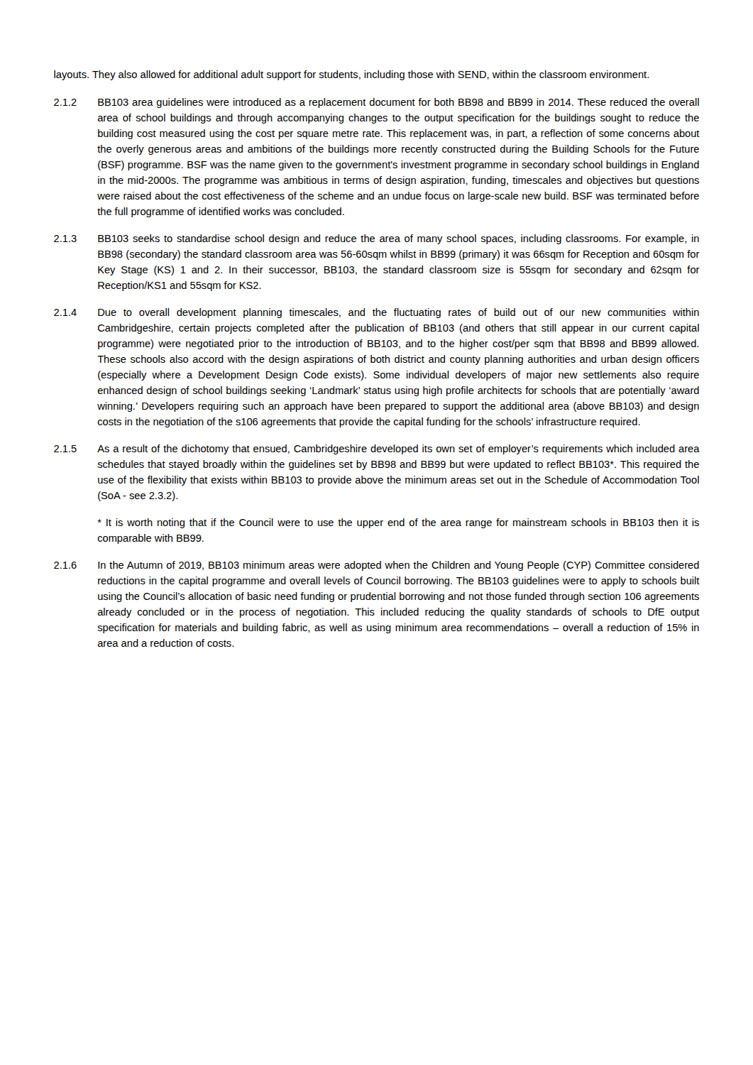layouts. They also allowed for additional adult support for students, including those with SEND, within the classroom environment.
2.1.2
BB103 area guidelines were introduced as a replacement document for both BB98 and BB99 in 2014. These reduced the overall area of school buildings and through accompanying changes to the output specification for the buildings sought to reduce the building cost measured using the cost per square metre rate. This replacement was, in part, a reflection of some concerns about the overly generous areas and ambitions of the buildings more recently constructed during the Building Schools for the Future (BSF) programme. BSF was the name given to the government's investment programme in secondary school buildings in England in the mid-2000s. The programme was ambitious in terms of design aspiration, funding, timescales and objectives but questions were raised about the cost effectiveness of the scheme and an undue focus on large-scale new build. BSF was terminated before the full programme of identified works was concluded.
2.1.3
BB103 seeks to standardise school design and reduce the area of many school spaces, including classrooms. For example, in BB98 (secondary) the standard classroom area was 56-60sqm whilst in BB99 (primary) it was 66sqm for Reception and 60sqm for Key Stage (KS) 1 and 2. In their successor, BB103, the standard classroom size is 55sqm for secondary and 62sqm for Reception/KS1 and 55sqm for KS2.
2.1.4
Due to overall development planning timescales, and the fluctuating rates of build out of our new communities within Cambridgeshire, certain projects completed after the publication of BB103 (and others that still appear in our current capital programme) were negotiated prior to the introduction of BB103, and to the higher cost/per sqm that BB98 and BB99 allowed. These schools also accord with the design aspirations of both district and county planning authorities and urban design officers (especially where a Development Design Code exists). Some individual developers of major new settlements also require enhanced design of school buildings seeking ‘Landmark’ status using high profile architects for schools that are potentially ‘award winning.’ Developers requiring such an approach have been prepared to support the additional area (above BB103) and design costs in the negotiation of the s106 agreements that provide the capital funding for the schools’ infrastructure required.
2.1.5
As a result of the dichotomy that ensued, Cambridgeshire developed its own set of employer’s requirements which included area schedules that stayed broadly within the guidelines set by BB98 and BB99 but were updated to reflect BB103*. This required the use of the flexibility that exists within BB103 to provide above the minimum areas set out in the Schedule of Accommodation Tool (SoA - see 2.3.2).
* It is worth noting that if the Council were to use the upper end of the area range for mainstream schools in BB103 then it is comparable with BB99.
2.1.6
In the Autumn of 2019, BB103 minimum areas were adopted when the Children and Young People (CYP) Committee considered reductions in the capital programme and overall levels of Council borrowing. The BB103 guidelines were to apply to schools built using the Council’s allocation of basic need funding or prudential borrowing and not those funded through section 106 agreements already concluded or in the process of negotiation. This included reducing the quality standards of schools to DfE output specification for materials and building fabric, as well as using minimum area recommendations – overall a reduction of 15% in area and a reduction of costs.